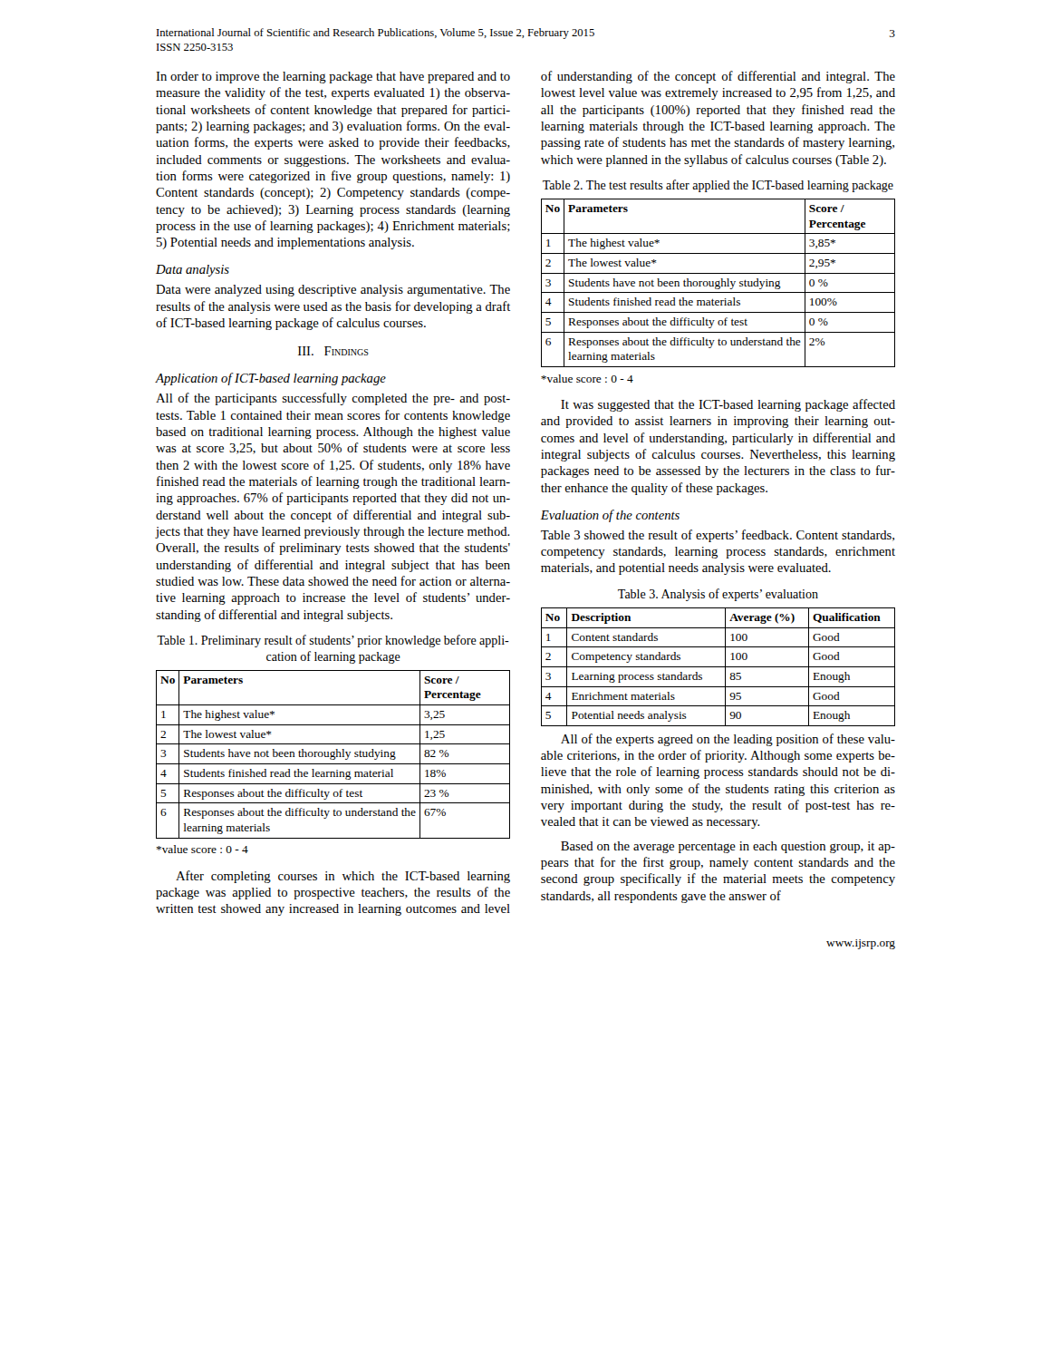International Journal of Scientific and Research Publications, Volume 5, Issue 2, February 2015
ISSN 2250-3153
3
In order to improve the learning package that have prepared and to measure the validity of the test, experts evaluated 1) the observational worksheets of content knowledge that prepared for participants; 2) learning packages; and 3) evaluation forms. On the evaluation forms, the experts were asked to provide their feedbacks, included comments or suggestions. The worksheets and evaluation forms were categorized in five group questions, namely: 1) Content standards (concept); 2) Competency standards (competency to be achieved); 3) Learning process standards (learning process in the use of learning packages); 4) Enrichment materials; 5) Potential needs and implementations analysis.
Data analysis
Data were analyzed using descriptive analysis argumentative. The results of the analysis were used as the basis for developing a draft of ICT-based learning package of calculus courses.
III. Findings
Application of ICT-based learning package
All of the participants successfully completed the pre- and post-tests. Table 1 contained their mean scores for contents knowledge based on traditional learning process. Although the highest value was at score 3,25, but about 50% of students were at score less then 2 with the lowest score of 1,25. Of students, only 18% have finished read the materials of learning trough the traditional learning approaches. 67% of participants reported that they did not understand well about the concept of differential and integral subjects that they have learned previously through the lecture method. Overall, the results of preliminary tests showed that the students' understanding of differential and integral subject that has been studied was low. These data showed the need for action or alternative learning approach to increase the level of students’ understanding of differential and integral subjects.
Table 1. Preliminary result of students’ prior knowledge before application of learning package
| No | Parameters | Score / Percentage |
| --- | --- | --- |
| 1 | The highest value* | 3,25 |
| 2 | The lowest value* | 1,25 |
| 3 | Students have not been thoroughly studying | 82 % |
| 4 | Students finished read the learning material | 18% |
| 5 | Responses about the difficulty of test | 23 % |
| 6 | Responses about the difficulty to understand the learning materials | 67% |
*value score : 0 - 4
After completing courses in which the ICT-based learning package was applied to prospective teachers, the results of the written test showed any increased in learning outcomes and level of understanding of the concept of differential and integral. The lowest level value was extremely increased to 2,95 from 1,25, and all the participants (100%) reported that they finished read the learning materials through the ICT-based learning approach. The passing rate of students has met the standards of mastery learning, which were planned in the syllabus of calculus courses (Table 2).
Table 2. The test results after applied the ICT-based learning package
| No | Parameters | Score / Percentage |
| --- | --- | --- |
| 1 | The highest value* | 3,85* |
| 2 | The lowest value* | 2,95* |
| 3 | Students have not been thoroughly studying | 0 % |
| 4 | Students finished read the materials | 100% |
| 5 | Responses about the difficulty of test | 0 % |
| 6 | Responses about the difficulty to understand the learning materials | 2% |
*value score : 0 - 4
It was suggested that the ICT-based learning package affected and provided to assist learners in improving their learning outcomes and level of understanding, particularly in differential and integral subjects of calculus courses. Nevertheless, this learning packages need to be assessed by the lecturers in the class to further enhance the quality of these packages.
Evaluation of the contents
Table 3 showed the result of experts’ feedback. Content standards, competency standards, learning process standards, enrichment materials, and potential needs analysis were evaluated.
Table 3. Analysis of experts’ evaluation
| No | Description | Average (%) | Qualification |
| --- | --- | --- | --- |
| 1 | Content standards | 100 | Good |
| 2 | Competency standards | 100 | Good |
| 3 | Learning process standards | 85 | Enough |
| 4 | Enrichment materials | 95 | Good |
| 5 | Potential needs analysis | 90 | Enough |
All of the experts agreed on the leading position of these valuable criterions, in the order of priority. Although some experts believe that the role of learning process standards should not be diminished, with only some of the students rating this criterion as very important during the study, the result of post-test has revealed that it can be viewed as necessary.
Based on the average percentage in each question group, it appears that for the first group, namely content standards and the second group specifically if the material meets the competency standards, all respondents gave the answer of
www.ijsrp.org